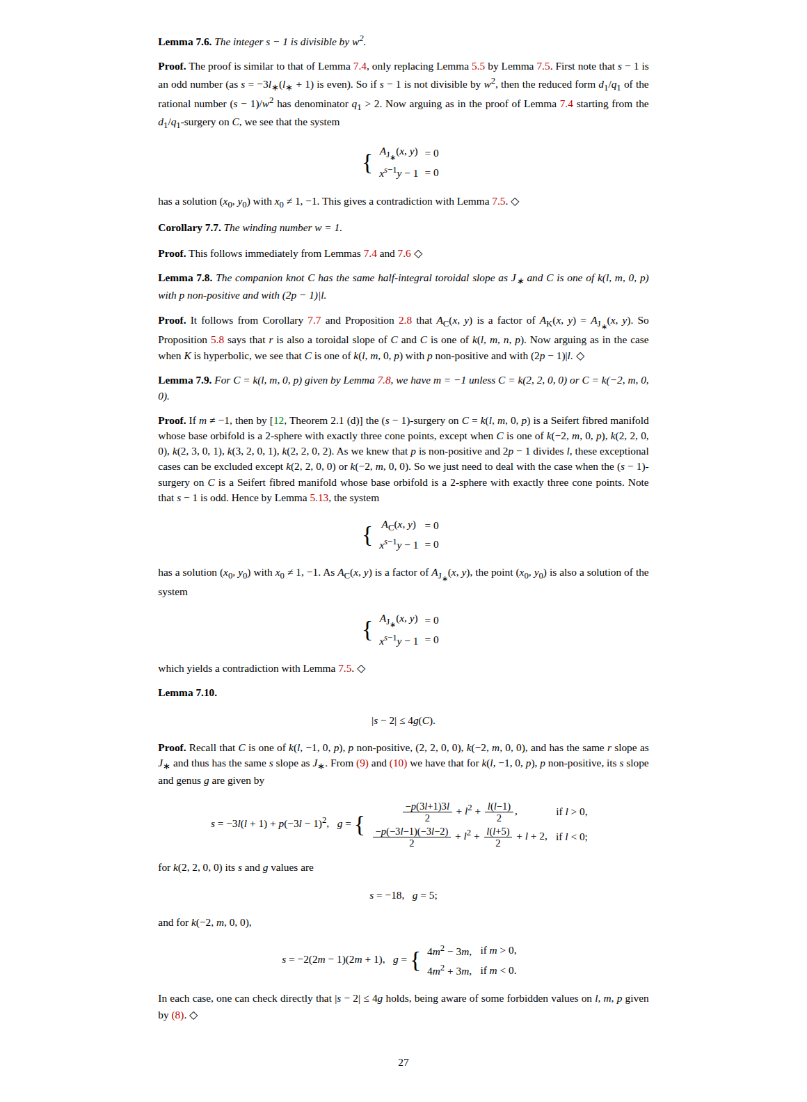Lemma 7.6. The integer s − 1 is divisible by w2.
Proof. The proof is similar to that of Lemma 7.4, only replacing Lemma 5.5 by Lemma 7.5. First note that s − 1 is an odd number (as s = −3l∗(l∗ + 1) is even). So if s − 1 is not divisible by w2, then the reduced form d1/q1 of the rational number (s − 1)/w2 has denominator q1 > 2. Now arguing as in the proof of Lemma 7.4 starting from the d1/q1-surgery on C, we see that the system
{
| A J ∗ ( x , y ) | = 0 |
| x s −1 y − 1 | = 0 |
has a solution (x0, y0) with x0 ≠ 1, −1. This gives a contradiction with Lemma 7.5. ◇
Corollary 7.7. The winding number w = 1.
Proof. This follows immediately from Lemmas 7.4 and 7.6 ◇
Lemma 7.8. The companion knot C has the same half-integral toroidal slope as J∗ and C is one of k(l, m, 0, p) with p non-positive and with (2p − 1)|l.
Proof. It follows from Corollary 7.7 and Proposition 2.8 that AC(x, y) is a factor of AK(x, y) = AJ∗(x, y). So Proposition 5.8 says that r is also a toroidal slope of C and C is one of k(l, m, n, p). Now arguing as in the case when K is hyperbolic, we see that C is one of k(l, m, 0, p) with p non-positive and with (2p − 1)|l. ◇
Lemma 7.9. For C = k(l, m, 0, p) given by Lemma 7.8, we have m = −1 unless C = k(2, 2, 0, 0) or C = k(−2, m, 0, 0).
Proof. If m ≠ −1, then by [12, Theorem 2.1 (d)] the (s − 1)-surgery on C = k(l, m, 0, p) is a Seifert fibred manifold whose base orbifold is a 2-sphere with exactly three cone points, except when C is one of k(−2, m, 0, p), k(2, 2, 0, 0), k(2, 3, 0, 1), k(3, 2, 0, 1), k(2, 2, 0, 2). As we knew that p is non-positive and 2p − 1 divides l, these exceptional cases can be excluded except k(2, 2, 0, 0) or k(−2, m, 0, 0). So we just need to deal with the case when the (s − 1)-surgery on C is a Seifert fibred manifold whose base orbifold is a 2-sphere with exactly three cone points. Note that s − 1 is odd. Hence by Lemma 5.13, the system
{
| A C ( x , y ) | = 0 |
| x s −1 y − 1 | = 0 |
has a solution (x0, y0) with x0 ≠ 1, −1. As AC(x, y) is a factor of AJ∗(x, y), the point (x0, y0) is also a solution of the system
{
| A J ∗ ( x , y ) | = 0 |
| x s −1 y − 1 | = 0 |
which yields a contradiction with Lemma 7.5. ◇
Lemma 7.10.
|s − 2| ≤ 4g(C).
Proof. Recall that C is one of k(l, −1, 0, p), p non-positive, (2, 2, 0, 0), k(−2, m, 0, 0), and has the same r slope as J∗ and thus has the same s slope as J∗. From (9) and (10) we have that for k(l, −1, 0, p), p non-positive, its s slope and genus g are given by
s = −3l(l + 1) + p(−3l − 1)2, g = {
| − p (3 l +1)3 l 2 + l 2 + l ( l −1) 2 , | if l > 0, |
| − p (−3 l −1)(−3 l −2) 2 + l 2 + l ( l +5) 2 + l + 2, | if l < 0; |
for k(2, 2, 0, 0) its s and g values are
s = −18, g = 5;
and for k(−2, m, 0, 0),
s = −2(2m − 1)(2m + 1), g = {
| 4 m 2 − 3 m , | if m > 0, |
| 4 m 2 + 3 m , | if m < 0. |
In each case, one can check directly that |s − 2| ≤ 4g holds, being aware of some forbidden values on l, m, p given by (8). ◇
27